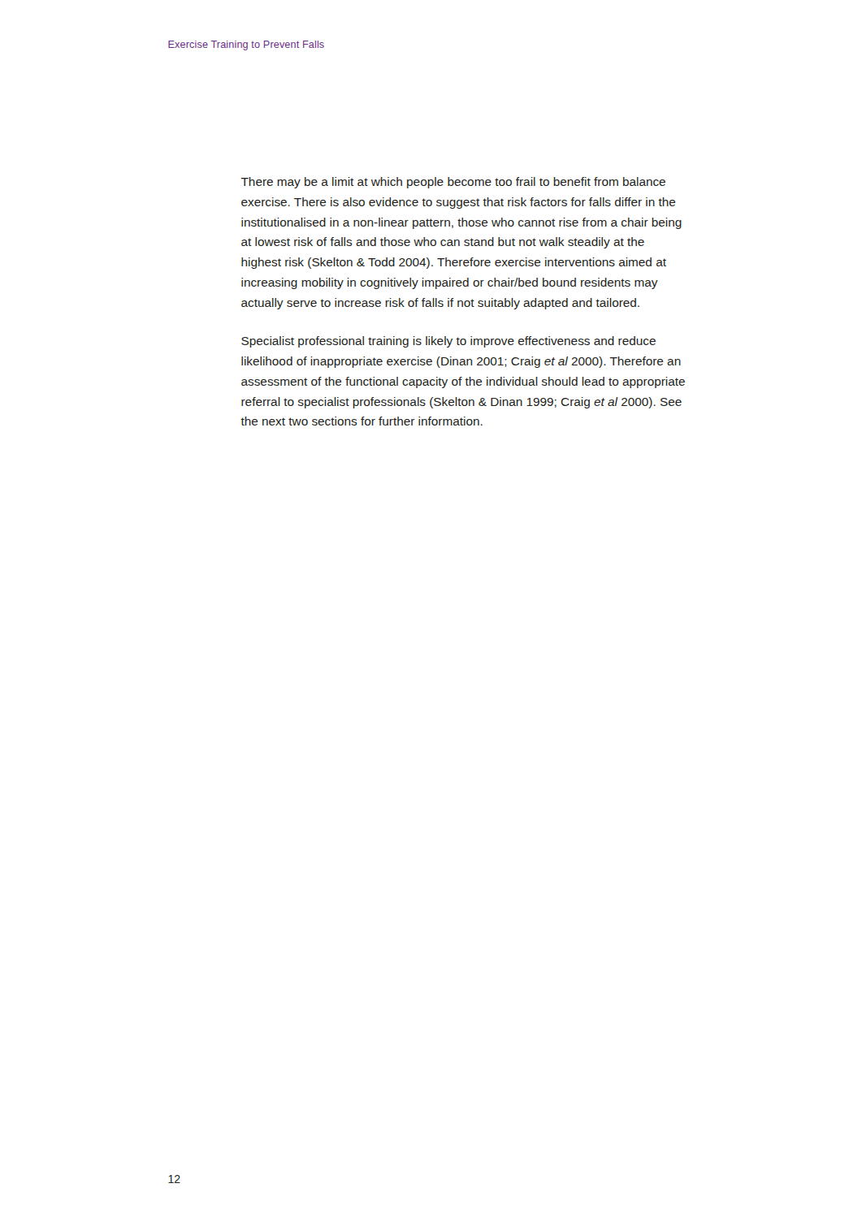Exercise Training to Prevent Falls
There may be a limit at which people become too frail to benefit from balance exercise. There is also evidence to suggest that risk factors for falls differ in the institutionalised in a non-linear pattern, those who cannot rise from a chair being at lowest risk of falls and those who can stand but not walk steadily at the highest risk (Skelton & Todd 2004). Therefore exercise interventions aimed at increasing mobility in cognitively impaired or chair/bed bound residents may actually serve to increase risk of falls if not suitably adapted and tailored.
Specialist professional training is likely to improve effectiveness and reduce likelihood of inappropriate exercise (Dinan 2001; Craig et al 2000). Therefore an assessment of the functional capacity of the individual should lead to appropriate referral to specialist professionals (Skelton & Dinan 1999; Craig et al 2000). See the next two sections for further information.
12